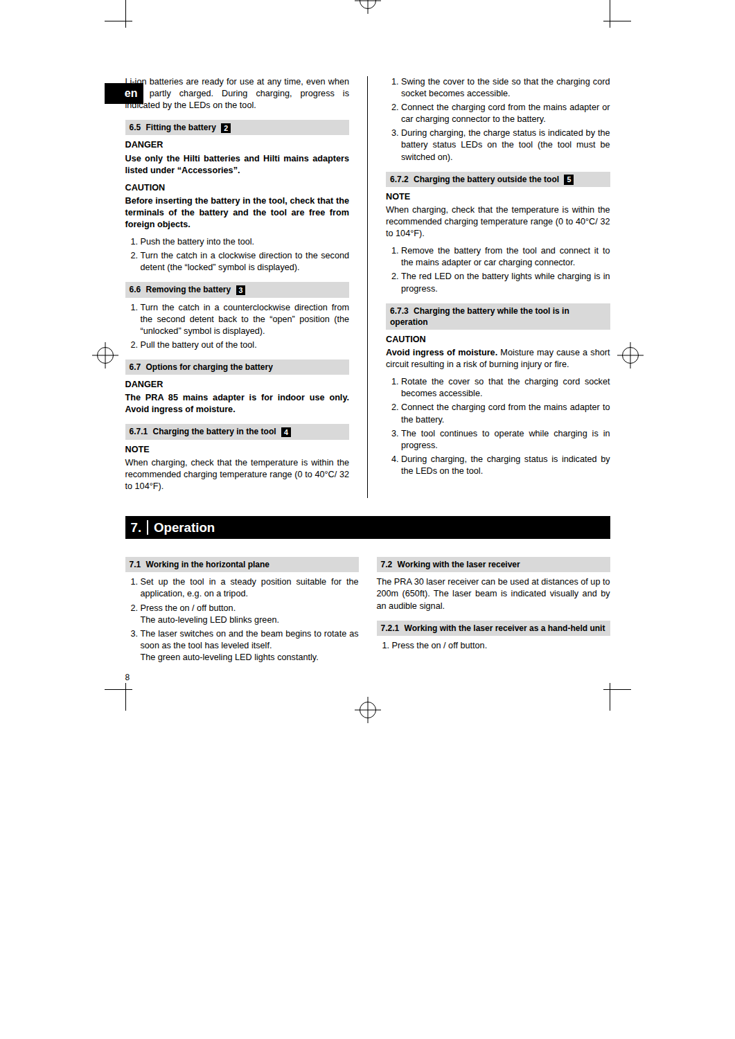en
Li-ion batteries are ready for use at any time, even when only partly charged. During charging, progress is indicated by the LEDs on the tool.
6.5 Fitting the battery 2
DANGER
Use only the Hilti batteries and Hilti mains adapters listed under “Accessories”.
CAUTION
Before inserting the battery in the tool, check that the terminals of the battery and the tool are free from foreign objects.
Push the battery into the tool.
Turn the catch in a clockwise direction to the second detent (the “locked” symbol is displayed).
6.6 Removing the battery 3
Turn the catch in a counterclockwise direction from the second detent back to the “open” position (the “unlocked” symbol is displayed).
Pull the battery out of the tool.
6.7 Options for charging the battery
DANGER
The PRA 85 mains adapter is for indoor use only. Avoid ingress of moisture.
6.7.1 Charging the battery in the tool 4
NOTE
When charging, check that the temperature is within the recommended charging temperature range (0 to 40°C/ 32 to 104°F).
Swing the cover to the side so that the charging cord socket becomes accessible.
Connect the charging cord from the mains adapter or car charging connector to the battery.
During charging, the charge status is indicated by the battery status LEDs on the tool (the tool must be switched on).
6.7.2 Charging the battery outside the tool 5
NOTE
When charging, check that the temperature is within the recommended charging temperature range (0 to 40°C/ 32 to 104°F).
Remove the battery from the tool and connect it to the mains adapter or car charging connector.
The red LED on the battery lights while charging is in progress.
6.7.3 Charging the battery while the tool is in operation
CAUTION
Avoid ingress of moisture. Moisture may cause a short circuit resulting in a risk of burning injury or fire.
Rotate the cover so that the charging cord socket becomes accessible.
Connect the charging cord from the mains adapter to the battery.
The tool continues to operate while charging is in progress.
During charging, the charging status is indicated by the LEDs on the tool.
7. Operation
7.1 Working in the horizontal plane
Set up the tool in a steady position suitable for the application, e.g. on a tripod.
Press the on / off button.
The auto-leveling LED blinks green.
The laser switches on and the beam begins to rotate as soon as the tool has leveled itself.
The green auto-leveling LED lights constantly.
7.2 Working with the laser receiver
The PRA 30 laser receiver can be used at distances of up to 200m (650ft). The laser beam is indicated visually and by an audible signal.
7.2.1 Working with the laser receiver as a hand-held unit
Press the on / off button.
8